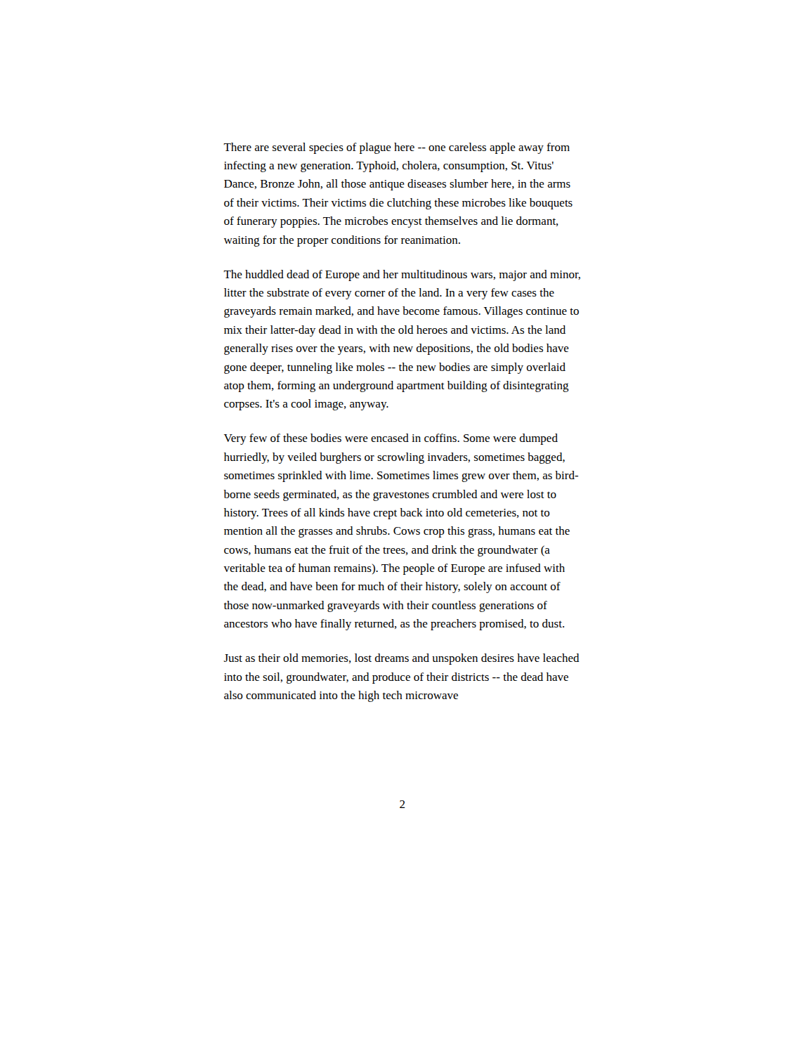There are several species of plague here -- one careless apple away from infecting a new generation. Typhoid, cholera, consumption, St. Vitus' Dance, Bronze John, all those antique diseases slumber here, in the arms of their victims. Their victims die clutching these microbes like bouquets of funerary poppies. The microbes encyst themselves and lie dormant, waiting for the proper conditions for reanimation.
The huddled dead of Europe and her multitudinous wars, major and minor, litter the substrate of every corner of the land. In a very few cases the graveyards remain marked, and have become famous. Villages continue to mix their latter-day dead in with the old heroes and victims. As the land generally rises over the years, with new depositions, the old bodies have gone deeper, tunneling like moles -- the new bodies are simply overlaid atop them, forming an underground apartment building of disintegrating corpses. It's a cool image, anyway.
Very few of these bodies were encased in coffins. Some were dumped hurriedly, by veiled burghers or scrowling invaders, sometimes bagged, sometimes sprinkled with lime. Sometimes limes grew over them, as bird-borne seeds germinated, as the gravestones crumbled and were lost to history. Trees of all kinds have crept back into old cemeteries, not to mention all the grasses and shrubs. Cows crop this grass, humans eat the cows, humans eat the fruit of the trees, and drink the groundwater (a veritable tea of human remains). The people of Europe are infused with the dead, and have been for much of their history, solely on account of those now-unmarked graveyards with their countless generations of ancestors who have finally returned, as the preachers promised, to dust.
Just as their old memories, lost dreams and unspoken desires have leached into the soil, groundwater, and produce of their districts -- the dead have also communicated into the high tech microwave
2